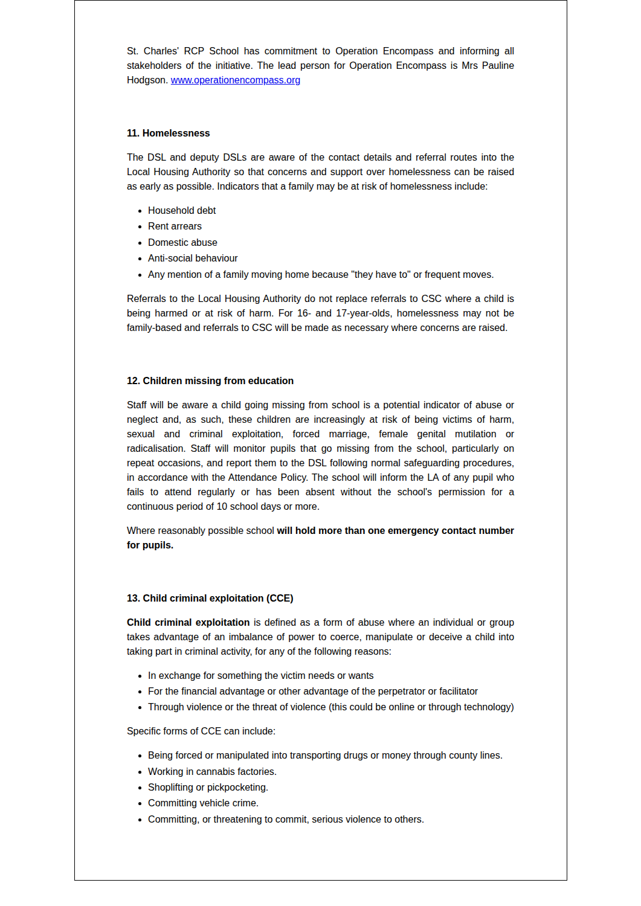St. Charles' RCP School has commitment to Operation Encompass and informing all stakeholders of the initiative. The lead person for Operation Encompass is Mrs Pauline Hodgson. www.operationencompass.org
11. Homelessness
The DSL and deputy DSLs are aware of the contact details and referral routes into the Local Housing Authority so that concerns and support over homelessness can be raised as early as possible. Indicators that a family may be at risk of homelessness include:
Household debt
Rent arrears
Domestic abuse
Anti-social behaviour
Any mention of a family moving home because "they have to" or frequent moves.
Referrals to the Local Housing Authority do not replace referrals to CSC where a child is being harmed or at risk of harm. For 16- and 17-year-olds, homelessness may not be family-based and referrals to CSC will be made as necessary where concerns are raised.
12. Children missing from education
Staff will be aware a child going missing from school is a potential indicator of abuse or neglect and, as such, these children are increasingly at risk of being victims of harm, sexual and criminal exploitation, forced marriage, female genital mutilation or radicalisation. Staff will monitor pupils that go missing from the school, particularly on repeat occasions, and report them to the DSL following normal safeguarding procedures, in accordance with the Attendance Policy. The school will inform the LA of any pupil who fails to attend regularly or has been absent without the school's permission for a continuous period of 10 school days or more.
Where reasonably possible school will hold more than one emergency contact number for pupils.
13. Child criminal exploitation (CCE)
Child criminal exploitation is defined as a form of abuse where an individual or group takes advantage of an imbalance of power to coerce, manipulate or deceive a child into taking part in criminal activity, for any of the following reasons:
In exchange for something the victim needs or wants
For the financial advantage or other advantage of the perpetrator or facilitator
Through violence or the threat of violence (this could be online or through technology)
Specific forms of CCE can include:
Being forced or manipulated into transporting drugs or money through county lines.
Working in cannabis factories.
Shoplifting or pickpocketing.
Committing vehicle crime.
Committing, or threatening to commit, serious violence to others.